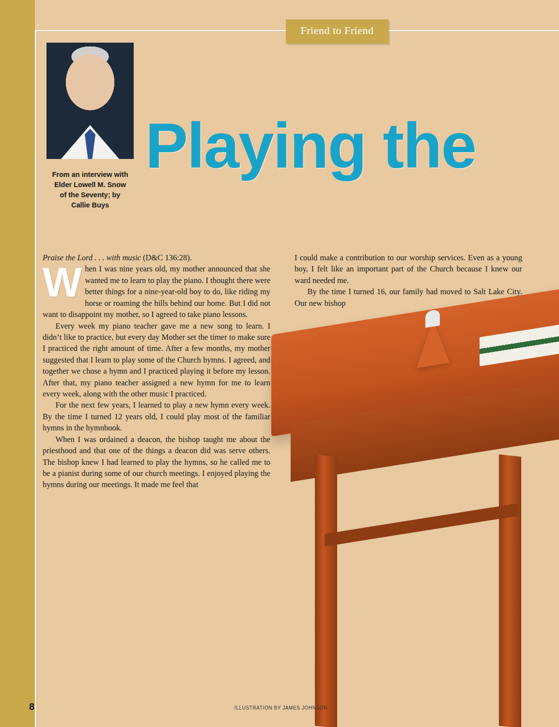Friend to Friend
From an interview with
Elder Lowell M. Snow
of the Seventy; by
Callie Buys
Playing the
Praise the Lord . . . with music (D&C 136:28).
When I was nine years old, my mother announced that she wanted me to learn to play the piano. I thought there were better things for a nine-year-old boy to do, like riding my horse or roaming the hills behind our home. But I did not want to disappoint my mother, so I agreed to take piano lessons.
Every week my piano teacher gave me a new song to learn. I didn’t like to practice, but every day Mother set the timer to make sure I practiced the right amount of time. After a few months, my mother suggested that I learn to play some of the Church hymns. I agreed, and together we chose a hymn and I practiced playing it before my lesson. After that, my piano teacher assigned a new hymn for me to learn every week, along with the other music I practiced.
For the next few years, I learned to play a new hymn every week. By the time I turned 12 years old, I could play most of the familiar hymns in the hymnbook.
When I was ordained a deacon, the bishop taught me about the priesthood and that one of the things a deacon did was serve others. The bishop knew I had learned to play the hymns, so he called me to be a pianist during some of our church meetings. I enjoyed playing the hymns during our meetings. It made me feel that
I could make a contribution to our worship services. Even as a young boy, I felt like an important part of the Church because I knew our ward needed me.
By the time I turned 16, our family had moved to Salt Lake City. Our new bishop
8
Illustration by James Johnson